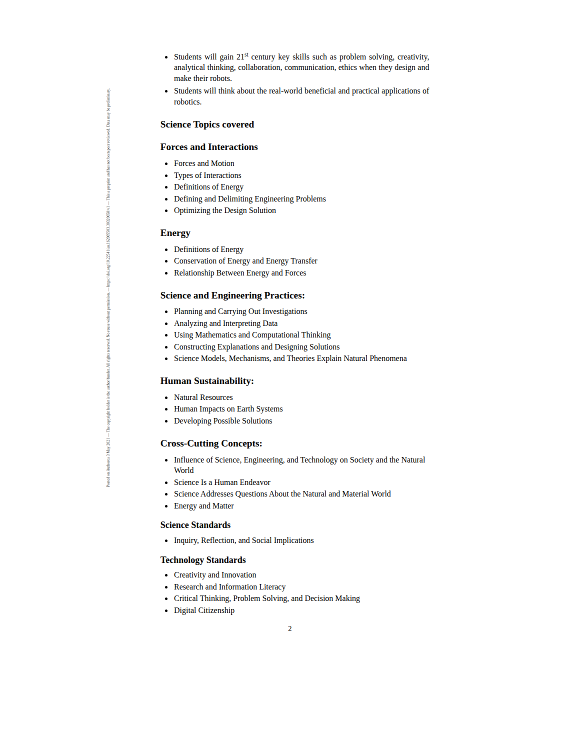Posted on Authorea 3 May 2021 — The copyright holder is the author/funder. All rights reserved. No reuse without permission. — https://doi.org/10.22541/au.162005503.30320658/v1 — This a preprint and has not been peer reviewed. Data may be preliminary.
Students will gain 21st century key skills such as problem solving, creativity, analytical thinking, collaboration, communication, ethics when they design and make their robots.
Students will think about the real-world beneficial and practical applications of robotics.
Science Topics covered
Forces and Interactions
Forces and Motion
Types of Interactions
Definitions of Energy
Defining and Delimiting Engineering Problems
Optimizing the Design Solution
Energy
Definitions of Energy
Conservation of Energy and Energy Transfer
Relationship Between Energy and Forces
Science and Engineering Practices:
Planning and Carrying Out Investigations
Analyzing and Interpreting Data
Using Mathematics and Computational Thinking
Constructing Explanations and Designing Solutions
Science Models, Mechanisms, and Theories Explain Natural Phenomena
Human Sustainability:
Natural Resources
Human Impacts on Earth Systems
Developing Possible Solutions
Cross-Cutting Concepts:
Influence of Science, Engineering, and Technology on Society and the Natural World
Science Is a Human Endeavor
Science Addresses Questions About the Natural and Material World
Energy and Matter
Science Standards
Inquiry, Reflection, and Social Implications
Technology Standards
Creativity and Innovation
Research and Information Literacy
Critical Thinking, Problem Solving, and Decision Making
Digital Citizenship
2